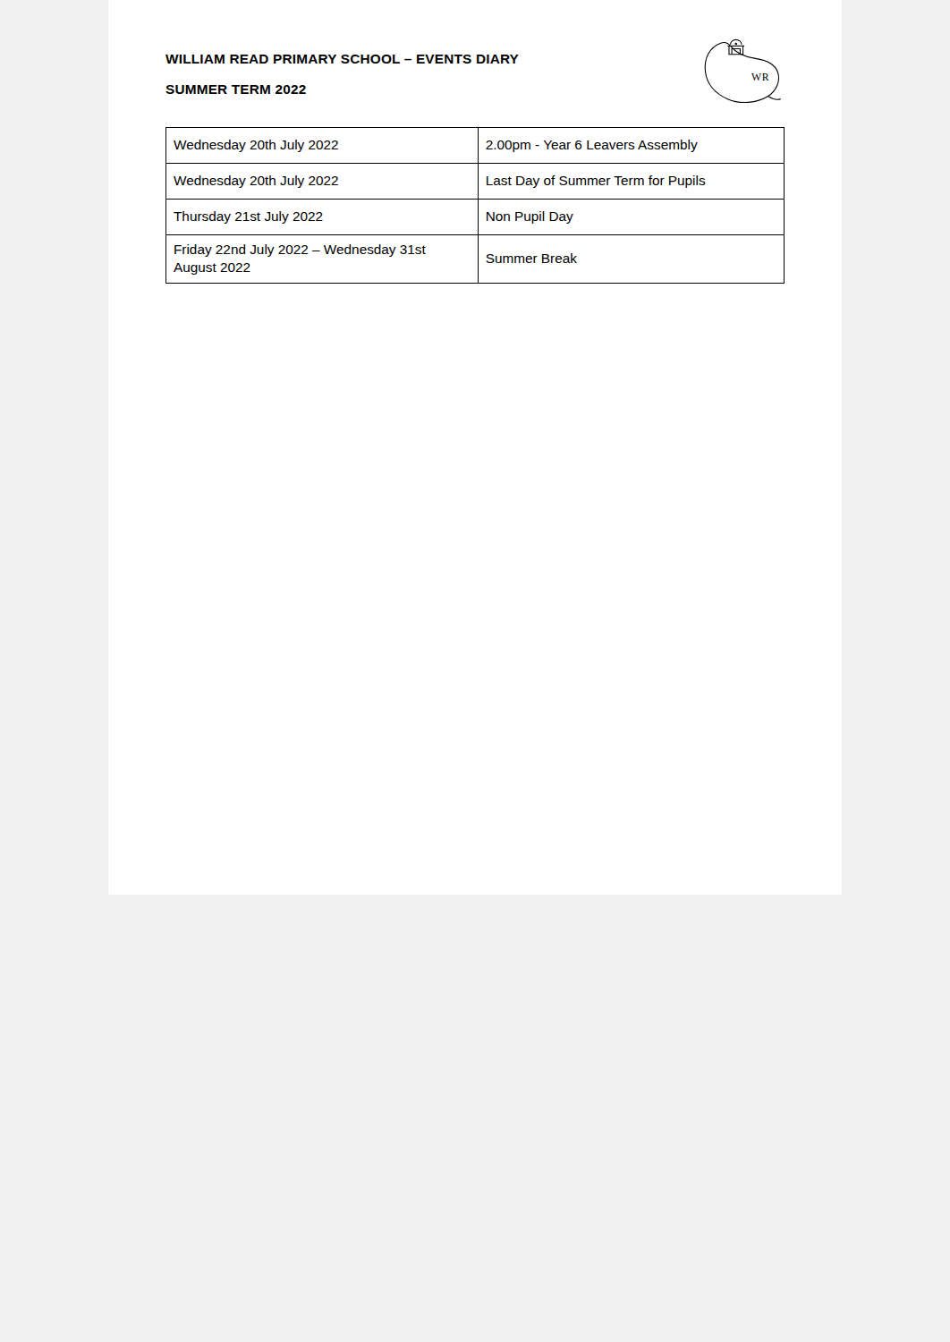WILLIAM READ PRIMARY SCHOOL – EVENTS DIARY
SUMMER TERM 2022
WR
| Wednesday 20th July 2022 | 2.00pm - Year 6 Leavers Assembly |
| Wednesday 20th July 2022 | Last Day of Summer Term for Pupils |
| Thursday 21st July 2022 | Non Pupil Day |
| Friday 22nd July 2022 – Wednesday 31st August 2022 | Summer Break |